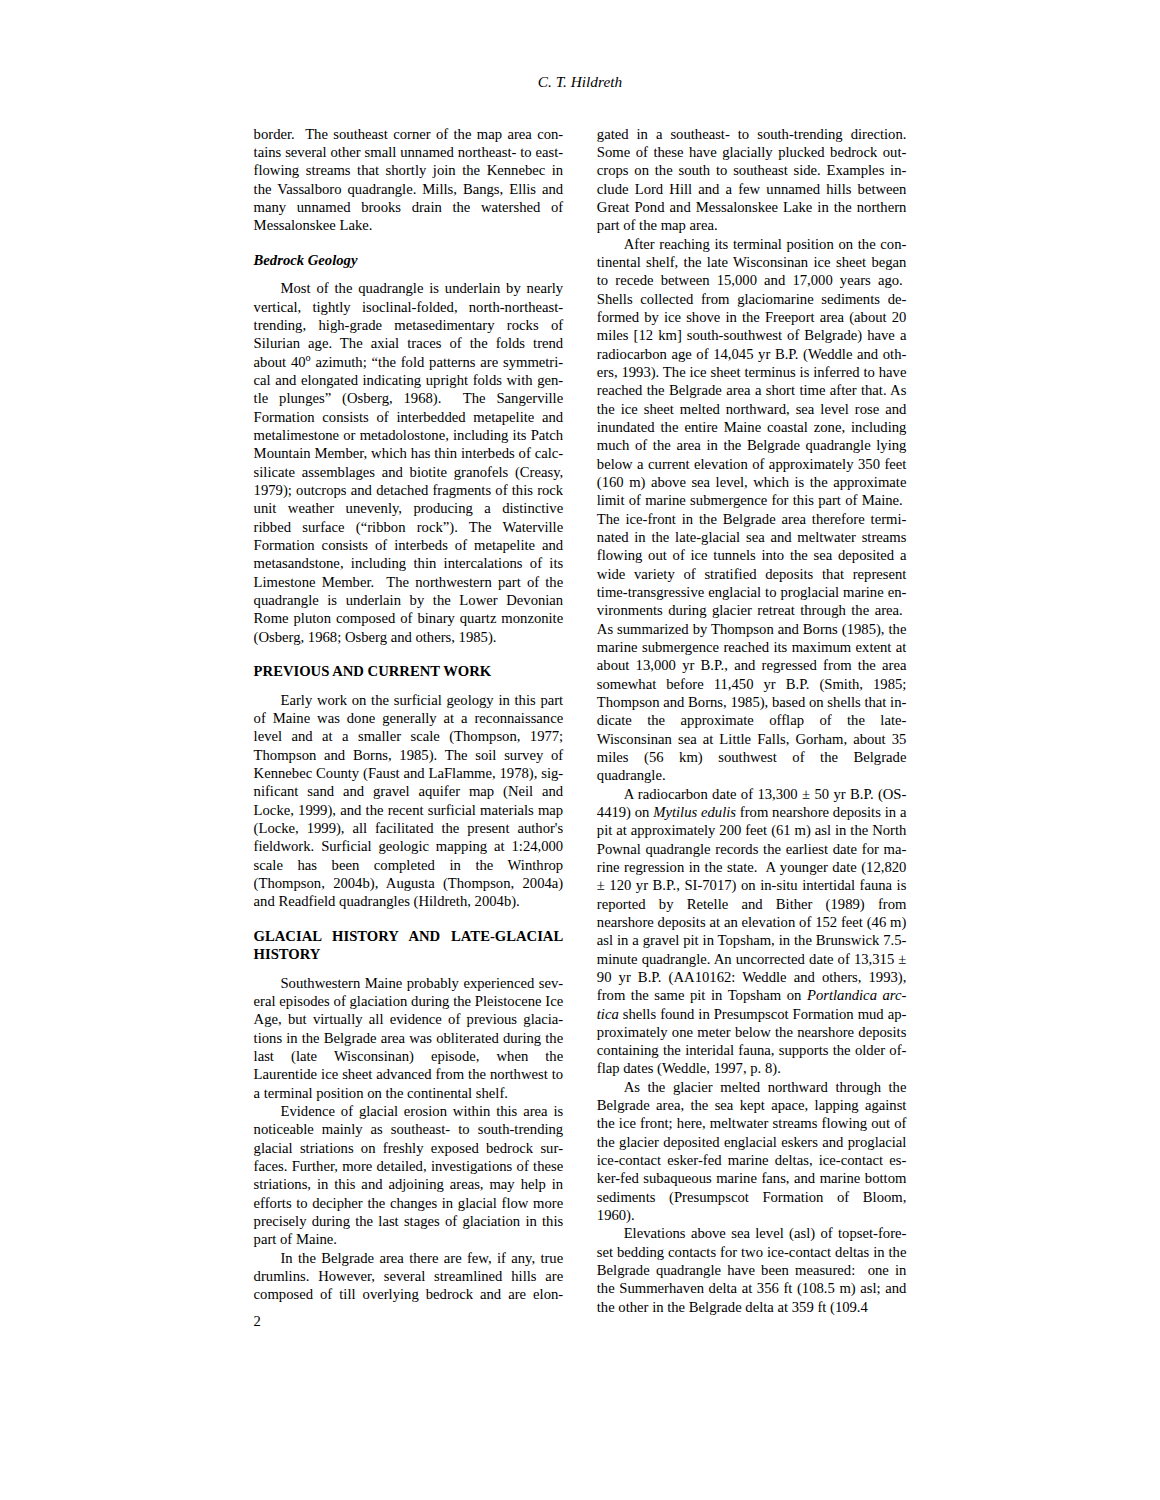C. T. Hildreth
border. The southeast corner of the map area contains several other small unnamed northeast- to east-flowing streams that shortly join the Kennebec in the Vassalboro quadrangle. Mills, Bangs, Ellis and many unnamed brooks drain the watershed of Messalonskee Lake.
Bedrock Geology
Most of the quadrangle is underlain by nearly vertical, tightly isoclinal-folded, north-northeast-trending, high-grade metasedimentary rocks of Silurian age. The axial traces of the folds trend about 40o azimuth; “the fold patterns are symmetrical and elongated indicating upright folds with gentle plunges” (Osberg, 1968). The Sangerville Formation consists of interbedded metapelite and metalimestone or metadolostone, including its Patch Mountain Member, which has thin interbeds of calc-silicate assemblages and biotite granofels (Creasy, 1979); outcrops and detached fragments of this rock unit weather unevenly, producing a distinctive ribbed surface (“ribbon rock”). The Waterville Formation consists of interbeds of metapelite and metasandstone, including thin intercalations of its Limestone Member. The northwestern part of the quadrangle is underlain by the Lower Devonian Rome pluton composed of binary quartz monzonite (Osberg, 1968; Osberg and others, 1985).
Previous and Current Work
Early work on the surficial geology in this part of Maine was done generally at a reconnaissance level and at a smaller scale (Thompson, 1977; Thompson and Borns, 1985). The soil survey of Kennebec County (Faust and LaFlamme, 1978), significant sand and gravel aquifer map (Neil and Locke, 1999), and the recent surficial materials map (Locke, 1999), all facilitated the present author's fieldwork. Surficial geologic mapping at 1:24,000 scale has been completed in the Winthrop (Thompson, 2004b), Augusta (Thompson, 2004a) and Readfield quadrangles (Hildreth, 2004b).
Glacial History and Late-Glacial History
Southwestern Maine probably experienced several episodes of glaciation during the Pleistocene Ice Age, but virtually all evidence of previous glaciations in the Belgrade area was obliterated during the last (late Wisconsinan) episode, when the Laurentide ice sheet advanced from the northwest to a terminal position on the continental shelf.
Evidence of glacial erosion within this area is noticeable mainly as southeast- to south-trending glacial striations on freshly exposed bedrock surfaces. Further, more detailed, investigations of these striations, in this and adjoining areas, may help in efforts to decipher the changes in glacial flow more precisely during the last stages of glaciation in this part of Maine.
In the Belgrade area there are few, if any, true drumlins. However, several streamlined hills are composed of till overlying bedrock and are elongated in a southeast- to south-trending direction. Some of these have glacially plucked bedrock outcrops on the south to southeast side. Examples include Lord Hill and a few unnamed hills between Great Pond and Messalonskee Lake in the northern part of the map area.
After reaching its terminal position on the continental shelf, the late Wisconsinan ice sheet began to recede between 15,000 and 17,000 years ago. Shells collected from glaciomarine sediments deformed by ice shove in the Freeport area (about 20 miles [12 km] south-southwest of Belgrade) have a radiocarbon age of 14,045 yr B.P. (Weddle and others, 1993). The ice sheet terminus is inferred to have reached the Belgrade area a short time after that. As the ice sheet melted northward, sea level rose and inundated the entire Maine coastal zone, including much of the area in the Belgrade quadrangle lying below a current elevation of approximately 350 feet (160 m) above sea level, which is the approximate limit of marine submergence for this part of Maine. The ice-front in the Belgrade area therefore terminated in the late-glacial sea and meltwater streams flowing out of ice tunnels into the sea deposited a wide variety of stratified deposits that represent time-transgressive englacial to proglacial marine environments during glacier retreat through the area. As summarized by Thompson and Borns (1985), the marine submergence reached its maximum extent at about 13,000 yr B.P., and regressed from the area somewhat before 11,450 yr B.P. (Smith, 1985; Thompson and Borns, 1985), based on shells that indicate the approximate offlap of the late-Wisconsinan sea at Little Falls, Gorham, about 35 miles (56 km) southwest of the Belgrade quadrangle.
A radiocarbon date of 13,300 ± 50 yr B.P. (OS-4419) on Mytilus edulis from nearshore deposits in a pit at approximately 200 feet (61 m) asl in the North Pownal quadrangle records the earliest date for marine regression in the state. A younger date (12,820 ± 120 yr B.P., SI-7017) on in-situ intertidal fauna is reported by Retelle and Bither (1989) from nearshore deposits at an elevation of 152 feet (46 m) asl in a gravel pit in Topsham, in the Brunswick 7.5-minute quadrangle. An uncorrected date of 13,315 ± 90 yr B.P. (AA10162: Weddle and others, 1993), from the same pit in Topsham on Portlandica arctica shells found in Presumpscot Formation mud approximately one meter below the nearshore deposits containing the interidal fauna, supports the older offlap dates (Weddle, 1997, p. 8).
As the glacier melted northward through the Belgrade area, the sea kept apace, lapping against the ice front; here, meltwater streams flowing out of the glacier deposited englacial eskers and proglacial ice-contact esker-fed marine deltas, ice-contact esker-fed subaqueous marine fans, and marine bottom sediments (Presumpscot Formation of Bloom, 1960).
Elevations above sea level (asl) of topset-foreset bedding contacts for two ice-contact deltas in the Belgrade quadrangle have been measured: one in the Summerhaven delta at 356 ft (108.5 m) asl; and the other in the Belgrade delta at 359 ft (109.4
2